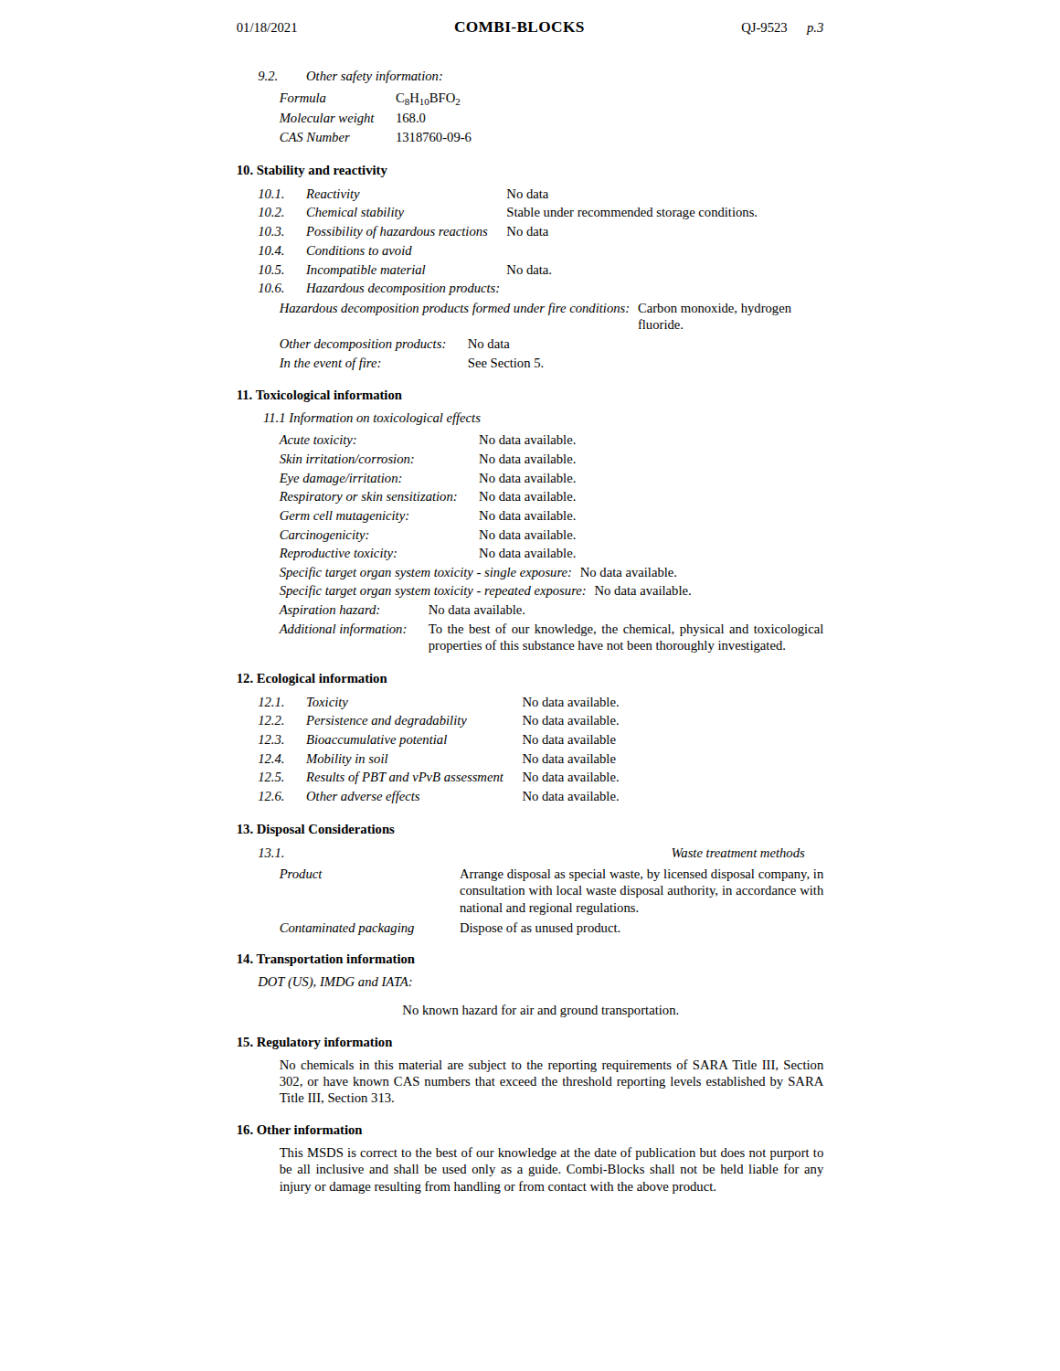01/18/2021
COMBI-BLOCKS
QJ-9523 p.3
| 9.2. | Other safety information: |
| Formula | C 8 H 10 BFO 2 |
| Molecular weight | 168.0 |
| CAS Number | 1318760-09-6 |
10. Stability and reactivity
| 10.1. | Reactivity | No data |
| 10.2. | Chemical stability | Stable under recommended storage conditions. |
| 10.3. | Possibility of hazardous reactions | No data |
| 10.4. | Conditions to avoid | |
| 10.5. | Incompatible material | No data. |
| 10.6. | Hazardous decomposition products: |
Hazardous decomposition products formed under fire conditions: Carbon monoxide, hydrogen fluoride.
| Other decomposition products: | No data |
| In the event of fire: | See Section 5. |
11. Toxicological information
11.1 Information on toxicological effects
| Acute toxicity: | No data available. |
| Skin irritation/corrosion: | No data available. |
| Eye damage/irritation: | No data available. |
| Respiratory or skin sensitization: | No data available. |
| Germ cell mutagenicity: | No data available. |
| Carcinogenicity: | No data available. |
| Reproductive toxicity: | No data available. |
Specific target organ system toxicity - single exposure: No data available.
Specific target organ system toxicity - repeated exposure: No data available.
| Aspiration hazard: | No data available. |
| Additional information: | To the best of our knowledge, the chemical, physical and toxicological properties of this substance have not been thoroughly investigated. |
12. Ecological information
| 12.1. | Toxicity | No data available. |
| 12.2. | Persistence and degradability | No data available. |
| 12.3. | Bioaccumulative potential | No data available |
| 12.4. | Mobility in soil | No data available |
| 12.5. | Results of PBT and vPvB assessment | No data available. |
| 12.6. | Other adverse effects | No data available. |
13. Disposal Considerations
| 13.1. | Waste treatment methods |
Product
Arrange disposal as special waste, by licensed disposal company, in consultation with local waste disposal authority, in accordance with national and regional regulations.
Contaminated packaging
Dispose of as unused product.
14. Transportation information
DOT (US), IMDG and IATA:
No known hazard for air and ground transportation.
15. Regulatory information
No chemicals in this material are subject to the reporting requirements of SARA Title III, Section 302, or have known CAS numbers that exceed the threshold reporting levels established by SARA Title III, Section 313.
16. Other information
This MSDS is correct to the best of our knowledge at the date of publication but does not purport to be all inclusive and shall be used only as a guide. Combi-Blocks shall not be held liable for any injury or damage resulting from handling or from contact with the above product.